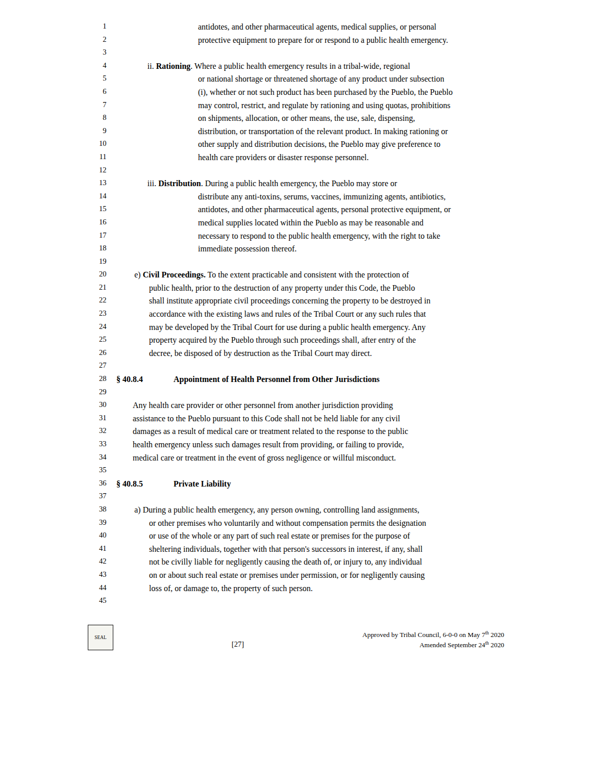antidotes, and other pharmaceutical agents, medical supplies, or personal
protective equipment to prepare for or respond to a public health emergency.
ii. Rationing. Where a public health emergency results in a tribal-wide, regional
or national shortage or threatened shortage of any product under subsection
(i), whether or not such product has been purchased by the Pueblo, the Pueblo
may control, restrict, and regulate by rationing and using quotas, prohibitions
on shipments, allocation, or other means, the use, sale, dispensing,
distribution, or transportation of the relevant product. In making rationing or
other supply and distribution decisions, the Pueblo may give preference to
health care providers or disaster response personnel.
iii. Distribution. During a public health emergency, the Pueblo may store or
distribute any anti-toxins, serums, vaccines, immunizing agents, antibiotics,
antidotes, and other pharmaceutical agents, personal protective equipment, or
medical supplies located within the Pueblo as may be reasonable and
necessary to respond to the public health emergency, with the right to take
immediate possession thereof.
e) Civil Proceedings. To the extent practicable and consistent with the protection of
public health, prior to the destruction of any property under this Code, the Pueblo
shall institute appropriate civil proceedings concerning the property to be destroyed in
accordance with the existing laws and rules of the Tribal Court or any such rules that
may be developed by the Tribal Court for use during a public health emergency. Any
property acquired by the Pueblo through such proceedings shall, after entry of the
decree, be disposed of by destruction as the Tribal Court may direct.
§ 40.8.4 Appointment of Health Personnel from Other Jurisdictions
Any health care provider or other personnel from another jurisdiction providing
assistance to the Pueblo pursuant to this Code shall not be held liable for any civil
damages as a result of medical care or treatment related to the response to the public
health emergency unless such damages result from providing, or failing to provide,
medical care or treatment in the event of gross negligence or willful misconduct.
§ 40.8.5 Private Liability
a) During a public health emergency, any person owning, controlling land assignments,
or other premises who voluntarily and without compensation permits the designation
or use of the whole or any part of such real estate or premises for the purpose of
sheltering individuals, together with that person's successors in interest, if any, shall
not be civilly liable for negligently causing the death of, or injury to, any individual
on or about such real estate or premises under permission, or for negligently causing
loss of, or damage to, the property of such person.
SEAL
[27]
Approved by Tribal Council, 6-0-0 on May 7th 2020
Amended September 24th 2020